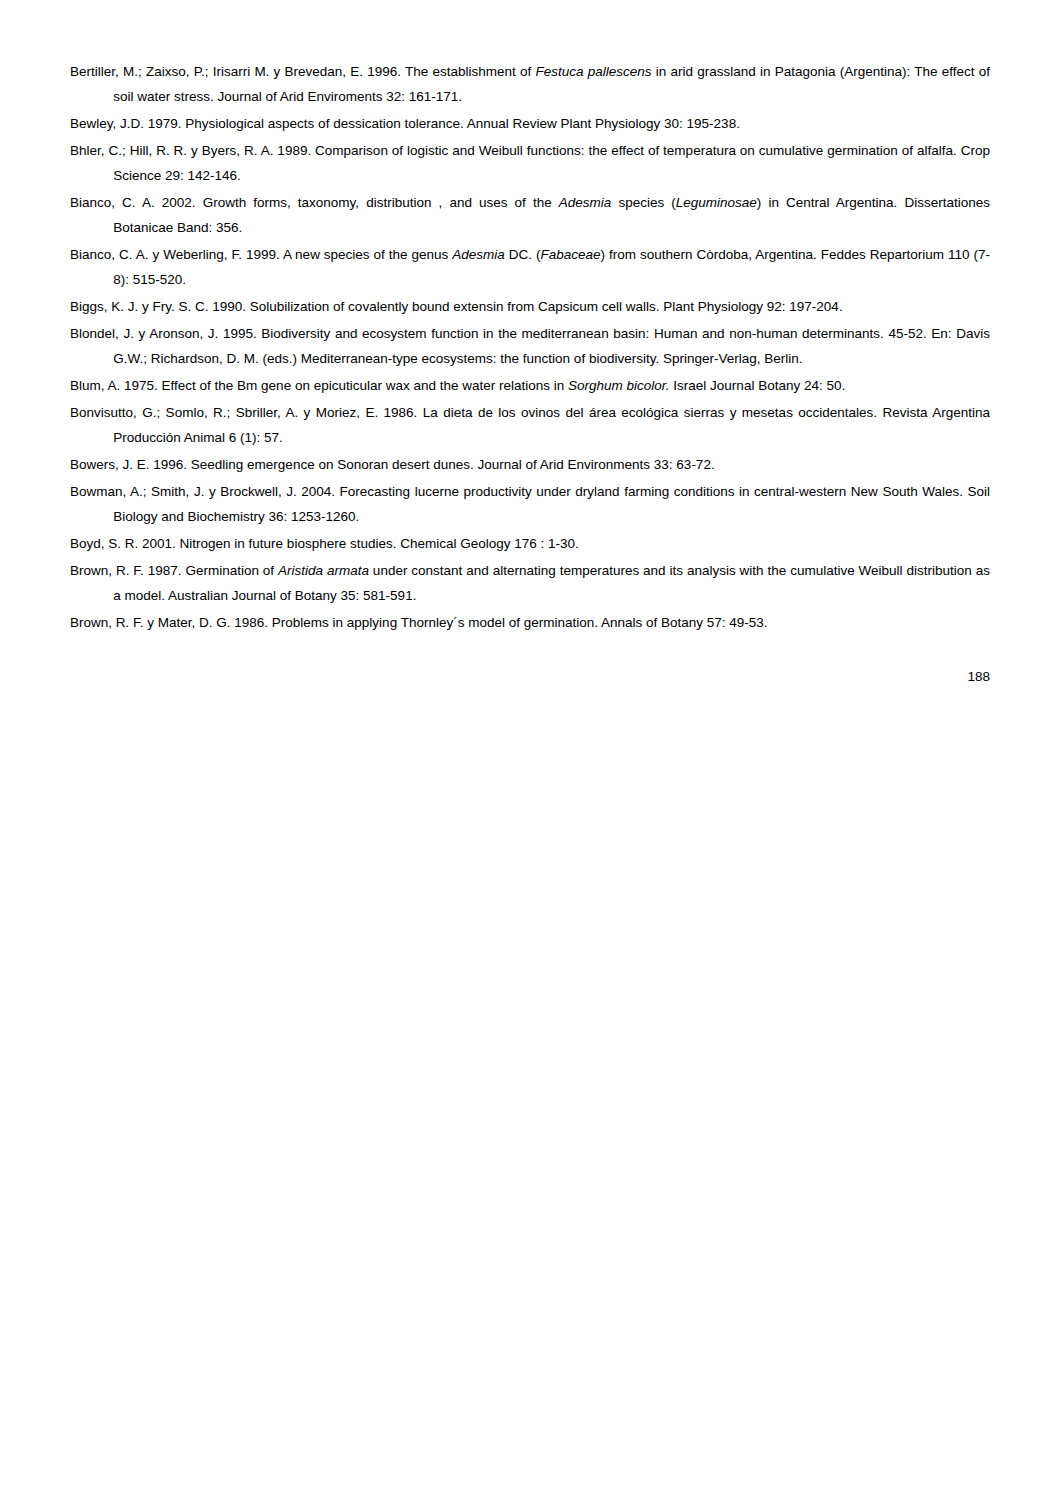Bertiller, M.; Zaixso, P.; Irisarri M. y Brevedan, E. 1996. The establishment of Festuca pallescens in arid grassland in Patagonia (Argentina): The effect of soil water stress. Journal of Arid Enviroments 32: 161-171.
Bewley, J.D. 1979. Physiological aspects of dessication tolerance. Annual Review Plant Physiology 30: 195-238.
Bhler, C.; Hill, R. R. y Byers, R. A. 1989. Comparison of logistic and Weibull functions: the effect of temperatura on cumulative germination of alfalfa. Crop Science 29: 142-146.
Bianco, C. A. 2002. Growth forms, taxonomy, distribution , and uses of the Adesmia species (Leguminosae) in Central Argentina. Dissertationes Botanicae Band: 356.
Bianco, C. A. y Weberling, F. 1999. A new species of the genus Adesmia DC. (Fabaceae) from southern Còrdoba, Argentina. Feddes Repartorium 110 (7-8): 515-520.
Biggs, K. J. y Fry. S. C. 1990. Solubilization of covalently bound extensin from Capsicum cell walls. Plant Physiology 92: 197-204.
Blondel, J. y Aronson, J. 1995. Biodiversity and ecosystem function in the mediterranean basin: Human and non-human determinants. 45-52. En: Davis G.W.; Richardson, D. M. (eds.) Mediterranean-type ecosystems: the function of biodiversity. Springer-Verlag, Berlin.
Blum, A. 1975. Effect of the Bm gene on epicuticular wax and the water relations in Sorghum bicolor. Israel Journal Botany 24: 50.
Bonvisutto, G.; Somlo, R.; Sbriller, A. y Moriez, E. 1986. La dieta de los ovinos del área ecológica sierras y mesetas occidentales. Revista Argentina Producción Animal 6 (1): 57.
Bowers, J. E. 1996. Seedling emergence on Sonoran desert dunes. Journal of Arid Environments 33: 63-72.
Bowman, A.; Smith, J. y Brockwell, J. 2004. Forecasting lucerne productivity under dryland farming conditions in central-western New South Wales. Soil Biology and Biochemistry 36: 1253-1260.
Boyd, S. R. 2001. Nitrogen in future biosphere studies. Chemical Geology 176 : 1-30.
Brown, R. F. 1987. Germination of Aristida armata under constant and alternating temperatures and its analysis with the cumulative Weibull distribution as a model. Australian Journal of Botany 35: 581-591.
Brown, R. F. y Mater, D. G. 1986. Problems in applying Thornley´s model of germination. Annals of Botany 57: 49-53.
188